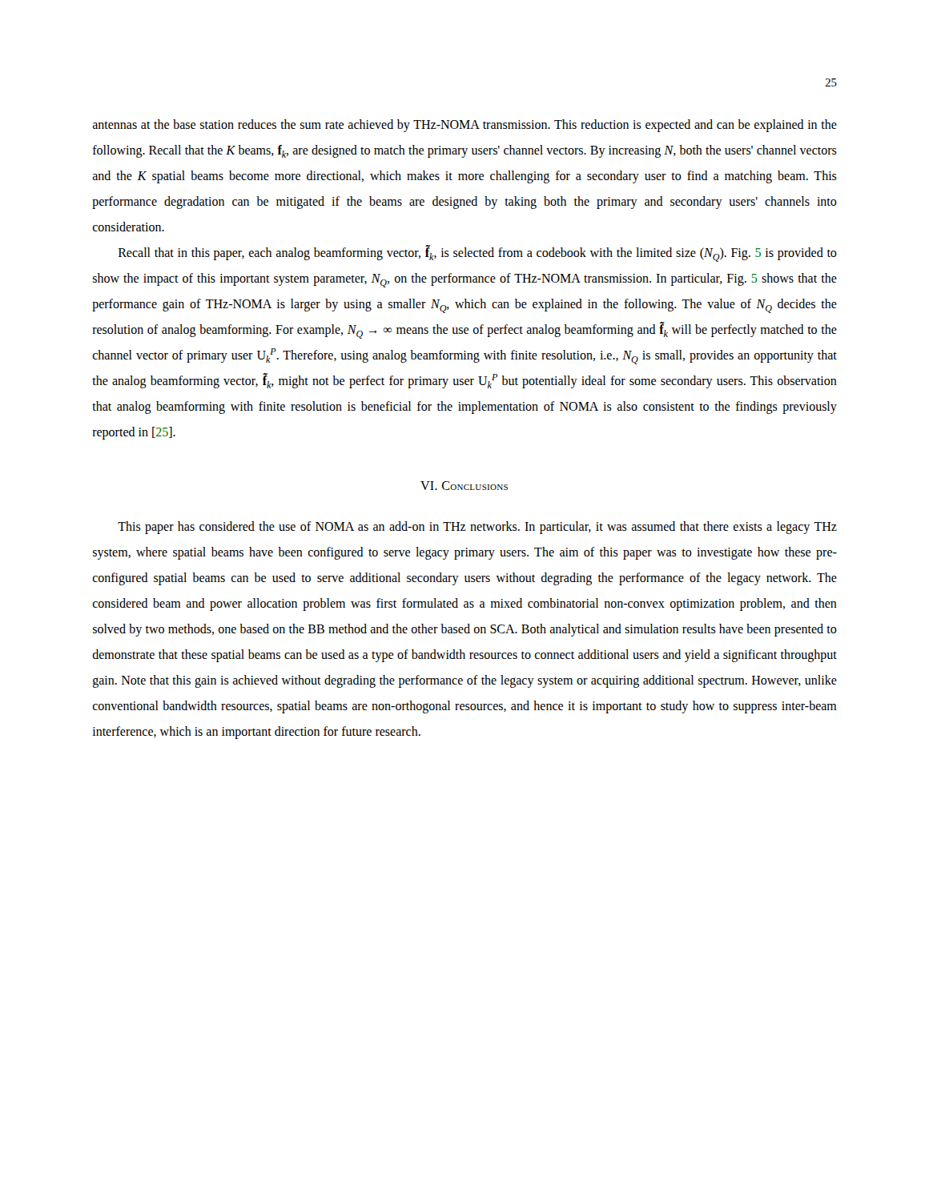25
antennas at the base station reduces the sum rate achieved by THz-NOMA transmission. This reduction is expected and can be explained in the following. Recall that the K beams, fk, are designed to match the primary users' channel vectors. By increasing N, both the users' channel vectors and the K spatial beams become more directional, which makes it more challenging for a secondary user to find a matching beam. This performance degradation can be mitigated if the beams are designed by taking both the primary and secondary users' channels into consideration.
Recall that in this paper, each analog beamforming vector, f̃k, is selected from a codebook with the limited size (NQ). Fig. 5 is provided to show the impact of this important system parameter, NQ, on the performance of THz-NOMA transmission. In particular, Fig. 5 shows that the performance gain of THz-NOMA is larger by using a smaller NQ, which can be explained in the following. The value of NQ decides the resolution of analog beamforming. For example, NQ → ∞ means the use of perfect analog beamforming and f̃k will be perfectly matched to the channel vector of primary user UkP. Therefore, using analog beamforming with finite resolution, i.e., NQ is small, provides an opportunity that the analog beamforming vector, f̃k, might not be perfect for primary user UkP but potentially ideal for some secondary users. This observation that analog beamforming with finite resolution is beneficial for the implementation of NOMA is also consistent to the findings previously reported in [25].
VI. Conclusions
This paper has considered the use of NOMA as an add-on in THz networks. In particular, it was assumed that there exists a legacy THz system, where spatial beams have been configured to serve legacy primary users. The aim of this paper was to investigate how these pre-configured spatial beams can be used to serve additional secondary users without degrading the performance of the legacy network. The considered beam and power allocation problem was first formulated as a mixed combinatorial non-convex optimization problem, and then solved by two methods, one based on the BB method and the other based on SCA. Both analytical and simulation results have been presented to demonstrate that these spatial beams can be used as a type of bandwidth resources to connect additional users and yield a significant throughput gain. Note that this gain is achieved without degrading the performance of the legacy system or acquiring additional spectrum. However, unlike conventional bandwidth resources, spatial beams are non-orthogonal resources, and hence it is important to study how to suppress inter-beam interference, which is an important direction for future research.